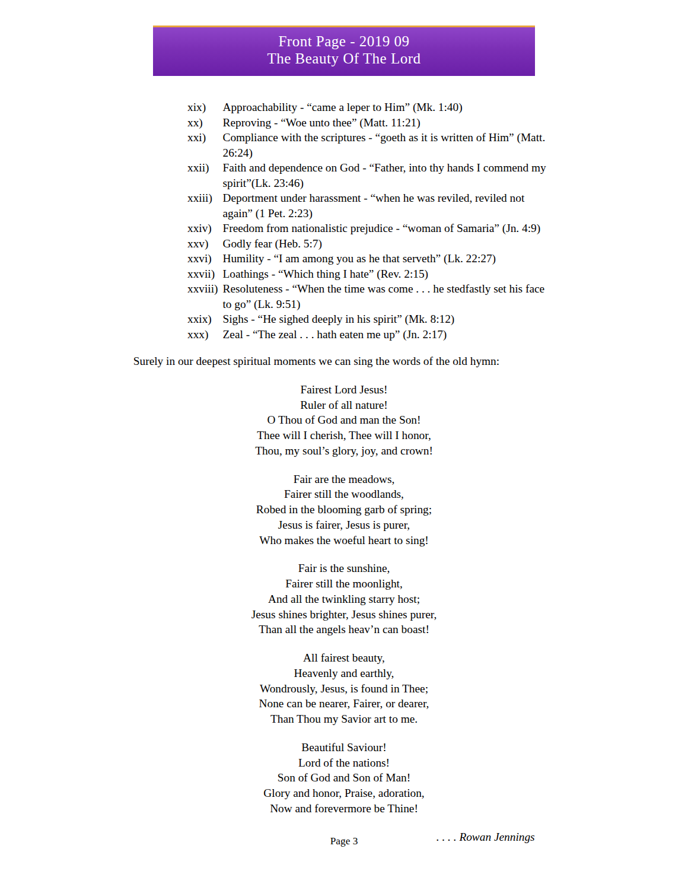Front Page - 2019 09
The Beauty Of The Lord
xix) Approachability - “came a leper to Him” (Mk. 1:40)
xx) Reproving - “Woe unto thee” (Matt. 11:21)
xxi) Compliance with the scriptures - “goeth as it is written of Him” (Matt. 26:24)
xxii) Faith and dependence on God - “Father, into thy hands I commend my spirit”(Lk. 23:46)
xxiii) Deportment under harassment - “when he was reviled, reviled not again” (1 Pet. 2:23)
xxiv) Freedom from nationalistic prejudice - “woman of Samaria” (Jn. 4:9)
xxv) Godly fear (Heb. 5:7)
xxvi) Humility - “I am among you as he that serveth” (Lk. 22:27)
xxvii) Loathings - “Which thing I hate” (Rev. 2:15)
xxviii) Resoluteness - “When the time was come . . . he stedfastly set his face to go” (Lk. 9:51)
xxix) Sighs - “He sighed deeply in his spirit” (Mk. 8:12)
xxx) Zeal - “The zeal . . . hath eaten me up” (Jn. 2:17)
Surely in our deepest spiritual moments we can sing the words of the old hymn:
Fairest Lord Jesus!
Ruler of all nature!
O Thou of God and man the Son!
Thee will I cherish, Thee will I honor,
Thou, my soul’s glory, joy, and crown!
Fair are the meadows,
Fairer still the woodlands,
Robed in the blooming garb of spring;
Jesus is fairer, Jesus is purer,
Who makes the woeful heart to sing!
Fair is the sunshine,
Fairer still the moonlight,
And all the twinkling starry host;
Jesus shines brighter, Jesus shines purer,
Than all the angels heav’n can boast!
All fairest beauty,
Heavenly and earthly,
Wondrously, Jesus, is found in Thee;
None can be nearer, Fairer, or dearer,
Than Thou my Savior art to me.
Beautiful Saviour!
Lord of the nations!
Son of God and Son of Man!
Glory and honor, Praise, adoration,
Now and forevermore be Thine!
. . . . Rowan Jennings
Page 3